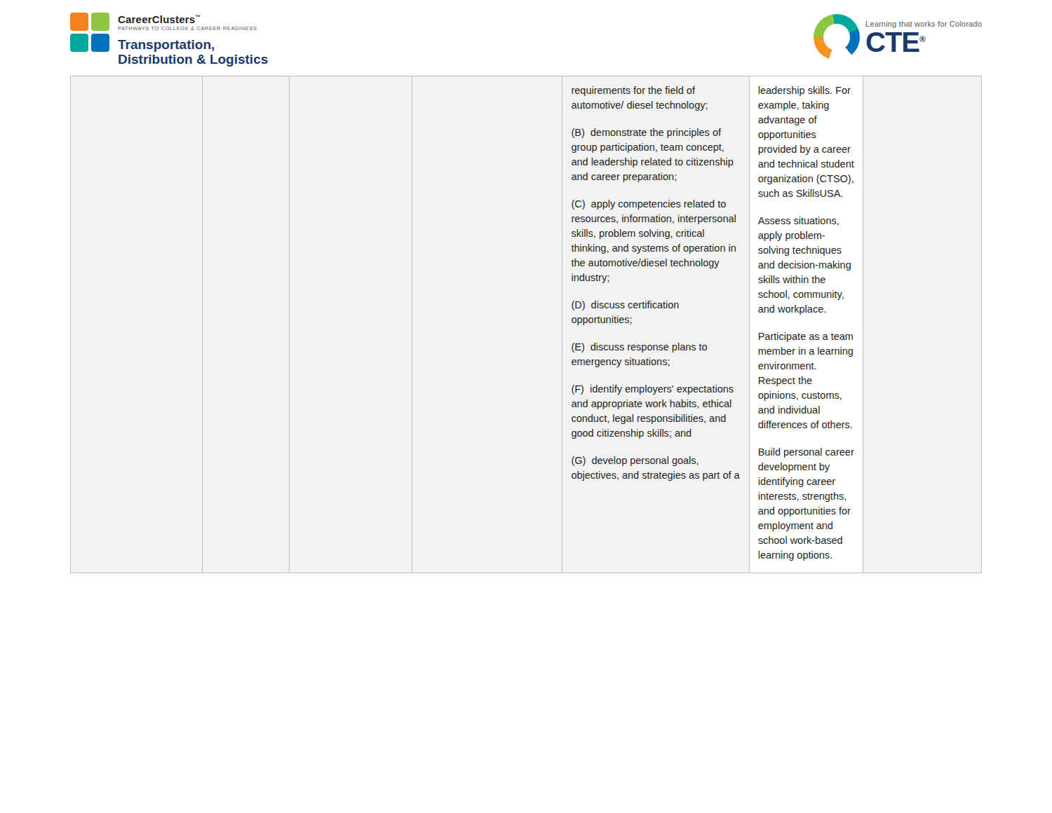CareerClusters™
PATHWAYS TO COLLEGE & CAREER READINESS
Transportation,
Distribution & Logistics
Learning that works for Colorado
CTE®
| | | | | requirements for the field of automotive/ diesel technology; (B) demonstrate the principles of group participation, team concept, and leadership related to citizenship and career preparation; (C) apply competencies related to resources, information, interpersonal skills, problem solving, critical thinking, and systems of operation in the automotive/diesel technology industry; (D) discuss certification opportunities; (E) discuss response plans to emergency situations; (F) identify employers' expectations and appropriate work habits, ethical conduct, legal responsibilities, and good citizenship skills; and (G) develop personal goals, objectives, and strategies as part of a | leadership skills. For example, taking advantage of opportunities provided by a career and technical student organization (CTSO), such as SkillsUSA. Assess situations, apply problem-solving techniques and decision-making skills within the school, community, and workplace. Participate as a team member in a learning environment. Respect the opinions, customs, and individual differences of others. Build personal career development by identifying career interests, strengths, and opportunities for employment and school work-based learning options. | |